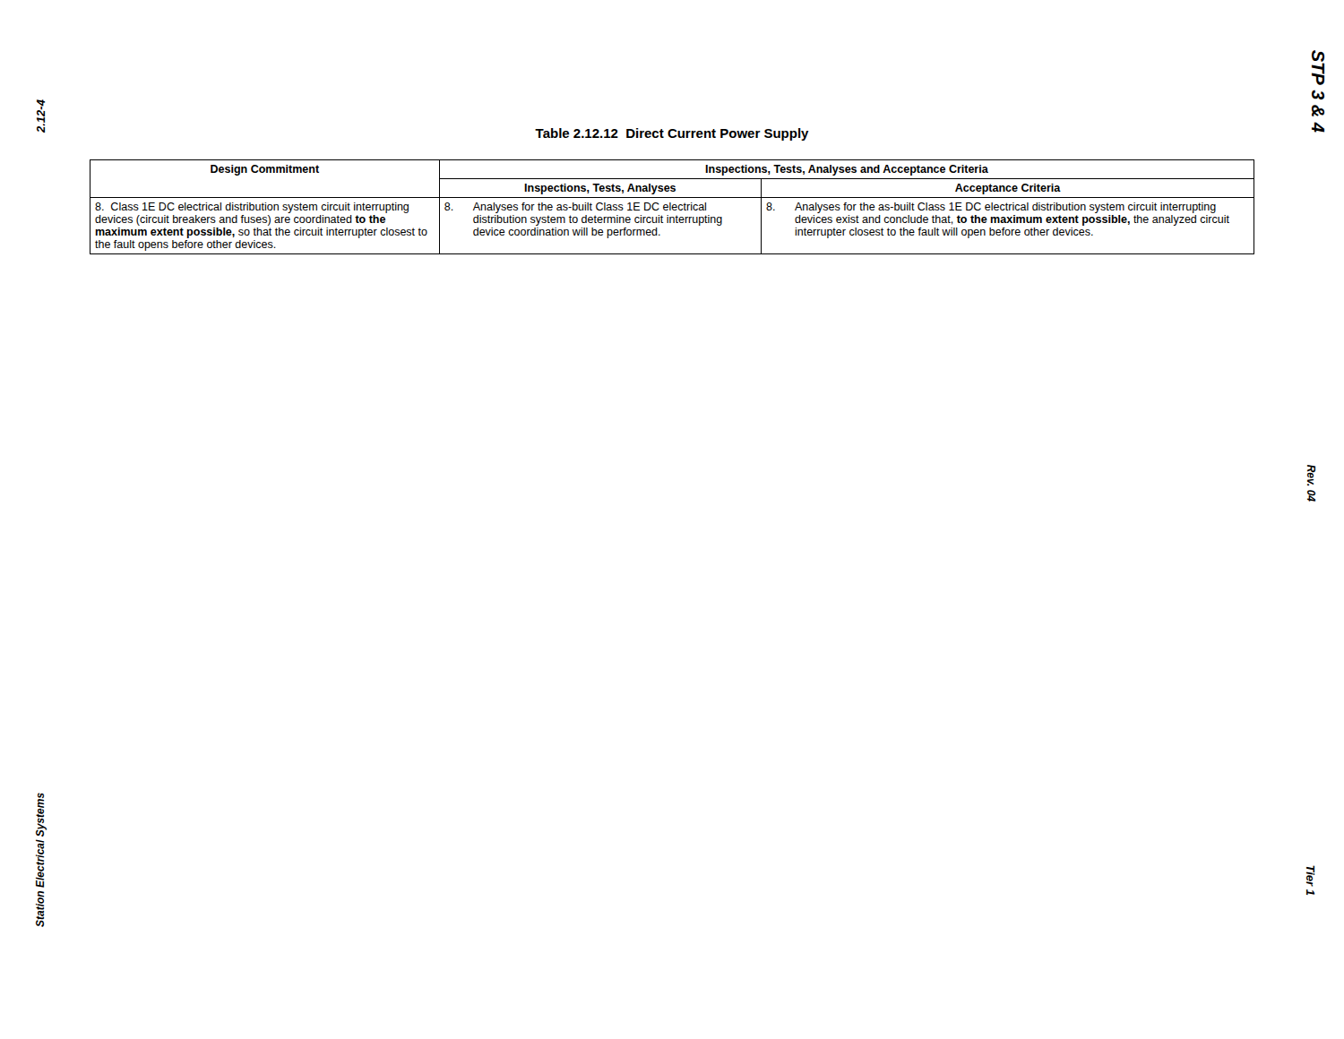2.12-4
Station Electrical Systems
STP 3 & 4
Rev. 04
Tier 1
Table 2.12.12 Direct Current Power Supply
| Design Commitment | Inspections, Tests, Analyses and Acceptance Criteria |
| --- | --- |
| Inspections, Tests, Analyses | Acceptance Criteria |
| 8. Class 1E DC electrical distribution system circuit interrupting devices (circuit breakers and fuses) are coordinated to the maximum extent possible, so that the circuit interrupter closest to the fault opens before other devices. | 8. | Analyses for the as-built Class 1E DC electrical distribution system to determine circuit interrupting device coordination will be performed. | 8. | Analyses for the as-built Class 1E DC electrical distribution system circuit interrupting devices exist and conclude that, to the maximum extent possible, the analyzed circuit interrupter closest to the fault will open before other devices. |